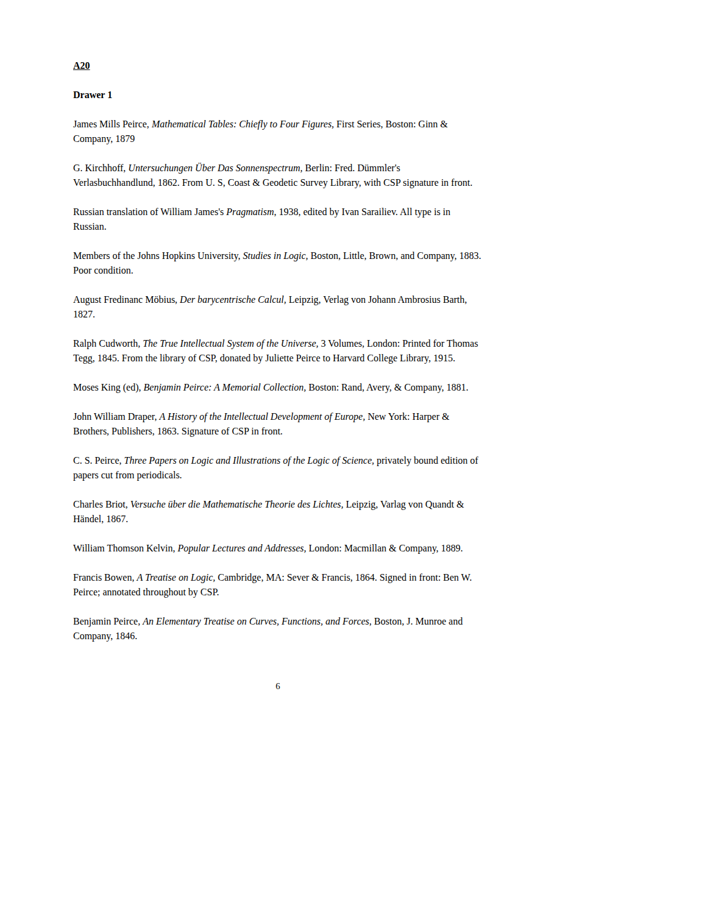A20
Drawer 1
James Mills Peirce, Mathematical Tables: Chiefly to Four Figures, First Series, Boston: Ginn & Company, 1879
G. Kirchhoff, Untersuchungen Über Das Sonnenspectrum, Berlin: Fred. Dümmler's Verlasbuchhandlund, 1862. From U. S, Coast & Geodetic Survey Library, with CSP signature in front.
Russian translation of William James's Pragmatism, 1938, edited by Ivan Sarailiev. All type is in Russian.
Members of the Johns Hopkins University, Studies in Logic, Boston, Little, Brown, and Company, 1883. Poor condition.
August Fredinanc Möbius, Der barycentrische Calcul, Leipzig, Verlag von Johann Ambrosius Barth, 1827.
Ralph Cudworth, The True Intellectual System of the Universe, 3 Volumes, London: Printed for Thomas Tegg, 1845. From the library of CSP, donated by Juliette Peirce to Harvard College Library, 1915.
Moses King (ed), Benjamin Peirce: A Memorial Collection, Boston: Rand, Avery, & Company, 1881.
John William Draper, A History of the Intellectual Development of Europe, New York: Harper & Brothers, Publishers, 1863. Signature of CSP in front.
C. S. Peirce, Three Papers on Logic and Illustrations of the Logic of Science, privately bound edition of papers cut from periodicals.
Charles Briot, Versuche über die Mathematische Theorie des Lichtes, Leipzig, Varlag von Quandt & Händel, 1867.
William Thomson Kelvin, Popular Lectures and Addresses, London: Macmillan & Company, 1889.
Francis Bowen, A Treatise on Logic, Cambridge, MA: Sever & Francis, 1864. Signed in front: Ben W. Peirce; annotated throughout by CSP.
Benjamin Peirce, An Elementary Treatise on Curves, Functions, and Forces, Boston, J. Munroe and Company, 1846.
6